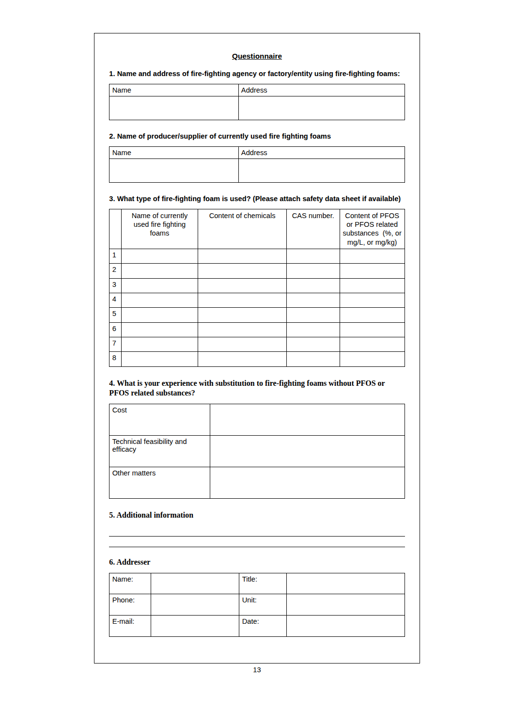Questionnaire
1. Name and address of fire-fighting agency or factory/entity using fire-fighting foams:
| Name | Address |
2. Name of producer/supplier of currently used fire fighting foams
| Name | Address |
3. What type of fire-fighting foam is used? (Please attach safety data sheet if available)
| | Name of currently used fire fighting foams | Content of chemicals | CAS number. | Content of PFOS or PFOS related substances (%, or mg/L, or mg/kg) |
| --- | --- | --- | --- | --- |
| 1 | | | | |
| 2 | | | | |
| 3 | | | | |
| 4 | | | | |
| 5 | | | | |
| 6 | | | | |
| 7 | | | | |
| 8 | | | | |
4. What is your experience with substitution to fire-fighting foams without PFOS or PFOS related substances?
| Cost | |
| Technical feasibility and efficacy | |
| Other matters | |
5. Additional information
6. Addresser
| Name: | | Title: | |
| Phone: | | Unit: | |
| E-mail: | | Date: | |
13